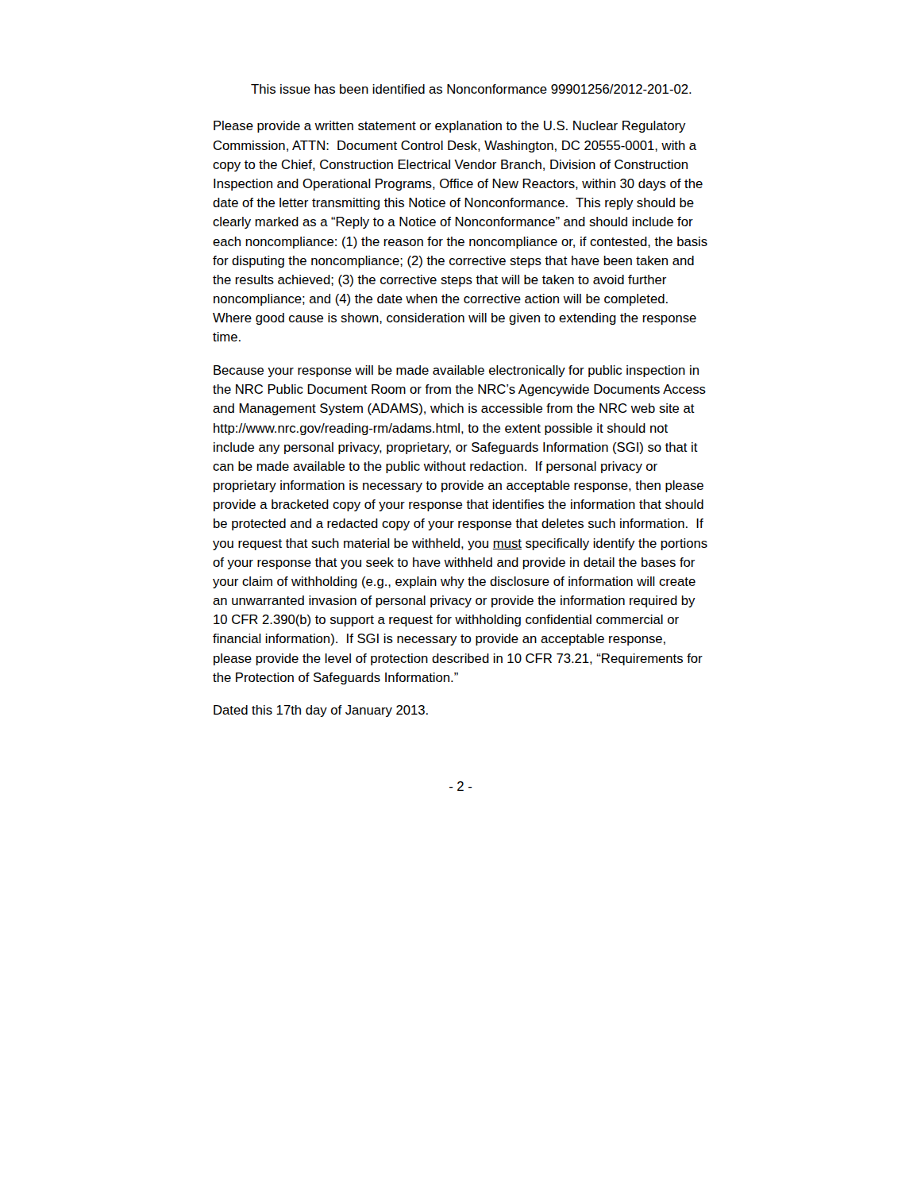This issue has been identified as Nonconformance 99901256/2012-201-02.
Please provide a written statement or explanation to the U.S. Nuclear Regulatory Commission, ATTN: Document Control Desk, Washington, DC 20555-0001, with a copy to the Chief, Construction Electrical Vendor Branch, Division of Construction Inspection and Operational Programs, Office of New Reactors, within 30 days of the date of the letter transmitting this Notice of Nonconformance. This reply should be clearly marked as a “Reply to a Notice of Nonconformance” and should include for each noncompliance: (1) the reason for the noncompliance or, if contested, the basis for disputing the noncompliance; (2) the corrective steps that have been taken and the results achieved; (3) the corrective steps that will be taken to avoid further noncompliance; and (4) the date when the corrective action will be completed. Where good cause is shown, consideration will be given to extending the response time.
Because your response will be made available electronically for public inspection in the NRC Public Document Room or from the NRC’s Agencywide Documents Access and Management System (ADAMS), which is accessible from the NRC web site at http://www.nrc.gov/reading-rm/adams.html, to the extent possible it should not include any personal privacy, proprietary, or Safeguards Information (SGI) so that it can be made available to the public without redaction. If personal privacy or proprietary information is necessary to provide an acceptable response, then please provide a bracketed copy of your response that identifies the information that should be protected and a redacted copy of your response that deletes such information. If you request that such material be withheld, you must specifically identify the portions of your response that you seek to have withheld and provide in detail the bases for your claim of withholding (e.g., explain why the disclosure of information will create an unwarranted invasion of personal privacy or provide the information required by 10 CFR 2.390(b) to support a request for withholding confidential commercial or financial information). If SGI is necessary to provide an acceptable response, please provide the level of protection described in 10 CFR 73.21, “Requirements for the Protection of Safeguards Information.”
Dated this 17th day of January 2013.
- 2 -